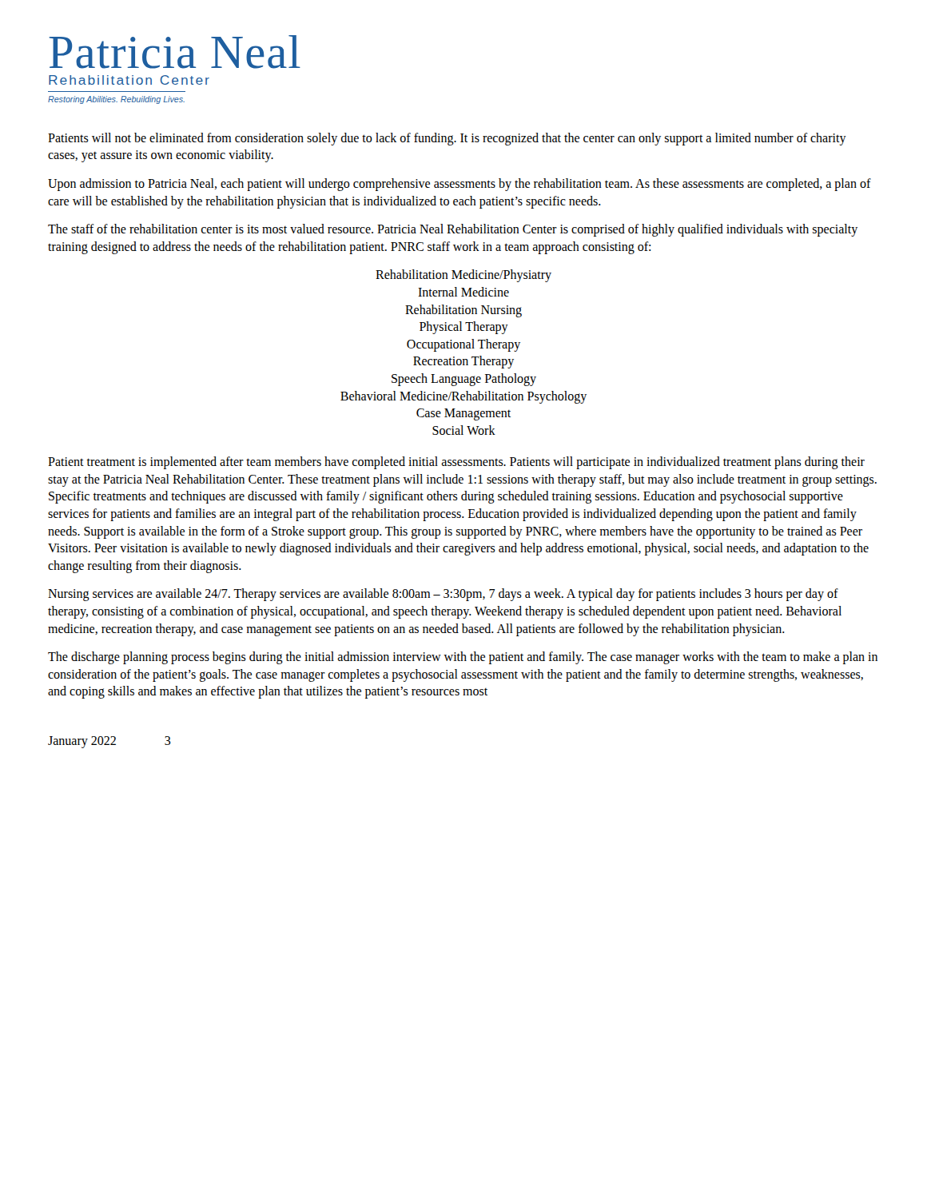Patricia Neal
Rehabilitation Center
Restoring Abilities. Rebuilding Lives.
Patients will not be eliminated from consideration solely due to lack of funding. It is recognized that the center can only support a limited number of charity cases, yet assure its own economic viability.
Upon admission to Patricia Neal, each patient will undergo comprehensive assessments by the rehabilitation team. As these assessments are completed, a plan of care will be established by the rehabilitation physician that is individualized to each patient’s specific needs.
The staff of the rehabilitation center is its most valued resource. Patricia Neal Rehabilitation Center is comprised of highly qualified individuals with specialty training designed to address the needs of the rehabilitation patient. PNRC staff work in a team approach consisting of:
Rehabilitation Medicine/Physiatry
Internal Medicine
Rehabilitation Nursing
Physical Therapy
Occupational Therapy
Recreation Therapy
Speech Language Pathology
Behavioral Medicine/Rehabilitation Psychology
Case Management
Social Work
Patient treatment is implemented after team members have completed initial assessments. Patients will participate in individualized treatment plans during their stay at the Patricia Neal Rehabilitation Center. These treatment plans will include 1:1 sessions with therapy staff, but may also include treatment in group settings. Specific treatments and techniques are discussed with family / significant others during scheduled training sessions. Education and psychosocial supportive services for patients and families are an integral part of the rehabilitation process. Education provided is individualized depending upon the patient and family needs. Support is available in the form of a Stroke support group. This group is supported by PNRC, where members have the opportunity to be trained as Peer Visitors. Peer visitation is available to newly diagnosed individuals and their caregivers and help address emotional, physical, social needs, and adaptation to the change resulting from their diagnosis.
Nursing services are available 24/7. Therapy services are available 8:00am – 3:30pm, 7 days a week. A typical day for patients includes 3 hours per day of therapy, consisting of a combination of physical, occupational, and speech therapy. Weekend therapy is scheduled dependent upon patient need. Behavioral medicine, recreation therapy, and case management see patients on an as needed based. All patients are followed by the rehabilitation physician.
The discharge planning process begins during the initial admission interview with the patient and family. The case manager works with the team to make a plan in consideration of the patient’s goals. The case manager completes a psychosocial assessment with the patient and the family to determine strengths, weaknesses, and coping skills and makes an effective plan that utilizes the patient’s resources most
January 2022 3